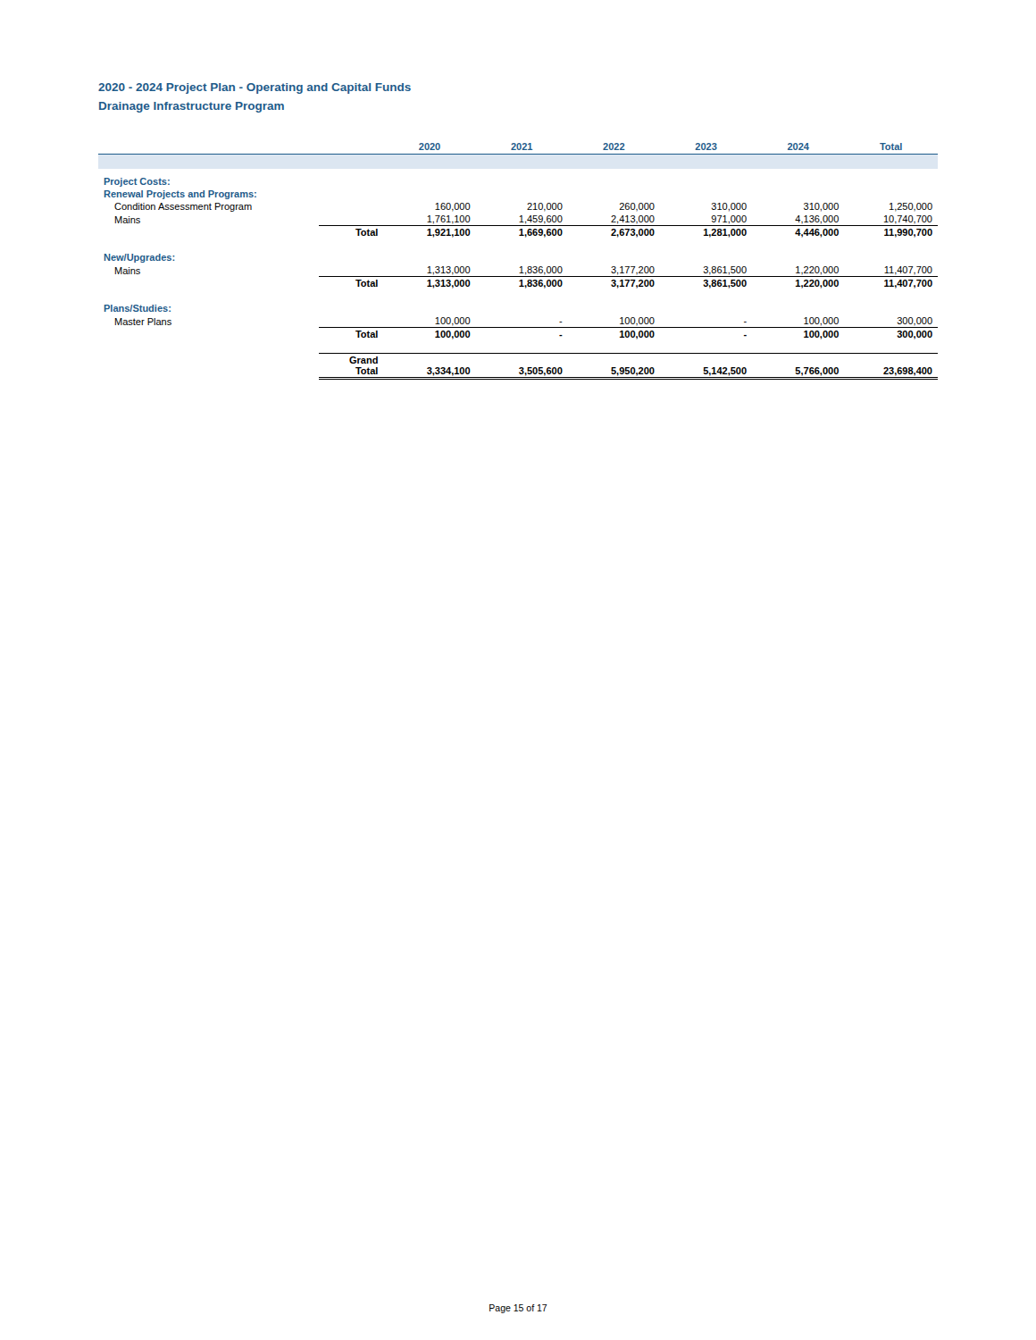2020 - 2024 Project Plan - Operating and Capital Funds
Drainage Infrastructure Program
| | | 2020 | 2021 | 2022 | 2023 | 2024 | Total |
| --- | --- | --- | --- | --- | --- | --- | --- |
| Project Costs: |
| Renewal Projects and Programs: |
| Condition Assessment Program | | 160,000 | 210,000 | 260,000 | 310,000 | 310,000 | 1,250,000 |
| Mains | | 1,761,100 | 1,459,600 | 2,413,000 | 971,000 | 4,136,000 | 10,740,700 |
| | Total | 1,921,100 | 1,669,600 | 2,673,000 | 1,281,000 | 4,446,000 | 11,990,700 |
| New/Upgrades: |
| Mains | | 1,313,000 | 1,836,000 | 3,177,200 | 3,861,500 | 1,220,000 | 11,407,700 |
| | Total | 1,313,000 | 1,836,000 | 3,177,200 | 3,861,500 | 1,220,000 | 11,407,700 |
| Plans/Studies: |
| Master Plans | | 100,000 | - | 100,000 | - | 100,000 | 300,000 |
| | Total | 100,000 | - | 100,000 | - | 100,000 | 300,000 |
| | Grand Total | 3,334,100 | 3,505,600 | 5,950,200 | 5,142,500 | 5,766,000 | 23,698,400 |
Page 15 of 17